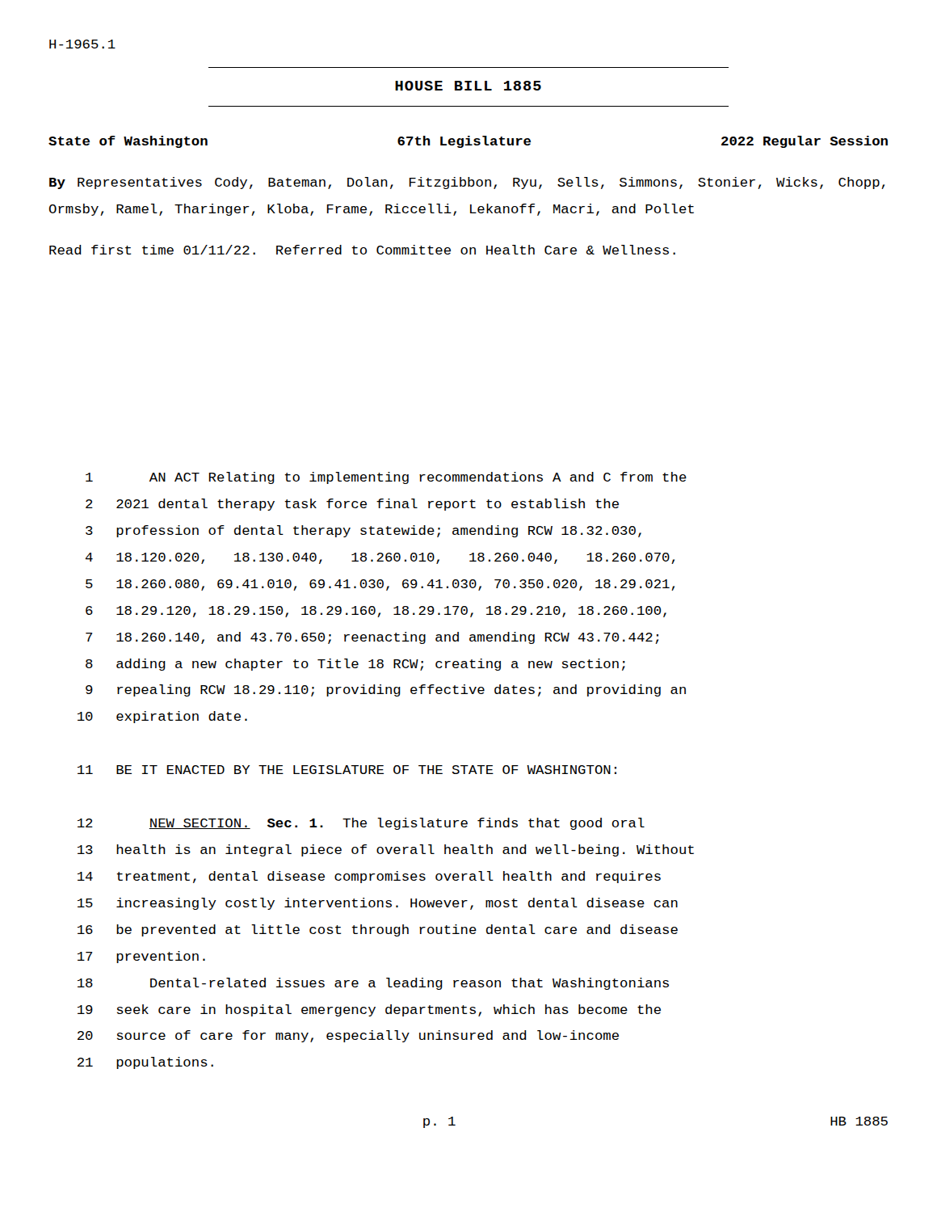H-1965.1
HOUSE BILL 1885
State of Washington 67th Legislature 2022 Regular Session
By Representatives Cody, Bateman, Dolan, Fitzgibbon, Ryu, Sells, Simmons, Stonier, Wicks, Chopp, Ormsby, Ramel, Tharinger, Kloba, Frame, Riccelli, Lekanoff, Macri, and Pollet
Read first time 01/11/22. Referred to Committee on Health Care & Wellness.
1 AN ACT Relating to implementing recommendations A and C from the
22021 dental therapy task force final report to establish the
3 profession of dental therapy statewide; amending RCW 18.32.030,
418.120.020, 18.130.040, 18.260.010, 18.260.040, 18.260.070,
518.260.080, 69.41.010, 69.41.030, 69.41.030, 70.350.020, 18.29.021,
618.29.120, 18.29.150, 18.29.160, 18.29.170, 18.29.210, 18.260.100,
718.260.140, and 43.70.650; reenacting and amending RCW 43.70.442;
8 adding a new chapter to Title 18 RCW; creating a new section;
9 repealing RCW 18.29.110; providing effective dates; and providing an
10 expiration date.
11 BE IT ENACTED BY THE LEGISLATURE OF THE STATE OF WASHINGTON:
12 NEW SECTION. Sec. 1. The legislature finds that good oral
13 health is an integral piece of overall health and well-being. Without
14 treatment, dental disease compromises overall health and requires
15 increasingly costly interventions. However, most dental disease can
16 be prevented at little cost through routine dental care and disease
17 prevention.
18 Dental-related issues are a leading reason that Washingtonians
19 seek care in hospital emergency departments, which has become the
20 source of care for many, especially uninsured and low-income
21 populations.
p. 1 HB 1885